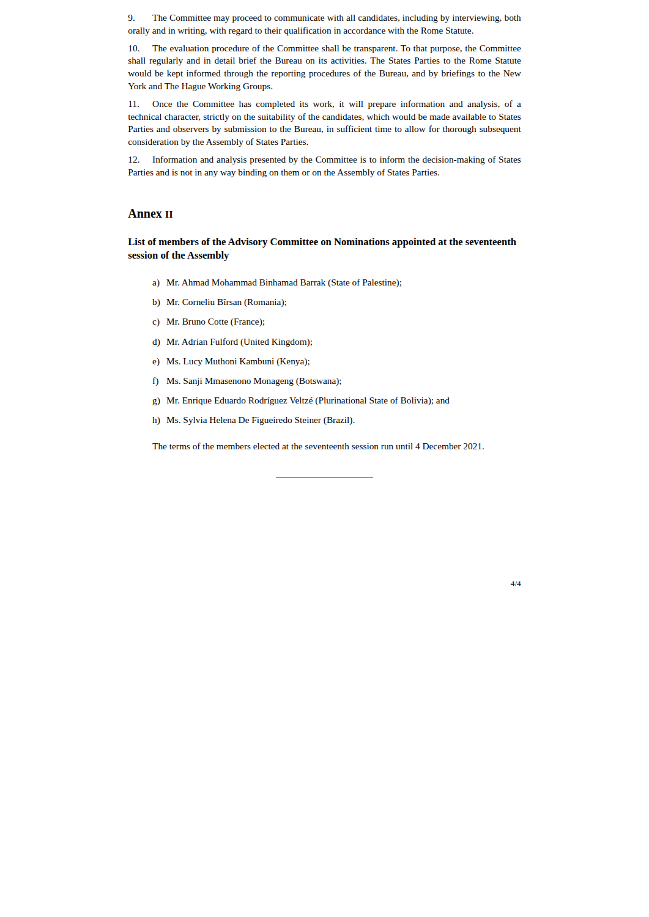9. The Committee may proceed to communicate with all candidates, including by interviewing, both orally and in writing, with regard to their qualification in accordance with the Rome Statute.
10. The evaluation procedure of the Committee shall be transparent. To that purpose, the Committee shall regularly and in detail brief the Bureau on its activities. The States Parties to the Rome Statute would be kept informed through the reporting procedures of the Bureau, and by briefings to the New York and The Hague Working Groups.
11. Once the Committee has completed its work, it will prepare information and analysis, of a technical character, strictly on the suitability of the candidates, which would be made available to States Parties and observers by submission to the Bureau, in sufficient time to allow for thorough subsequent consideration by the Assembly of States Parties.
12. Information and analysis presented by the Committee is to inform the decision-making of States Parties and is not in any way binding on them or on the Assembly of States Parties.
Annex II
List of members of the Advisory Committee on Nominations appointed at the seventeenth session of the Assembly
a) Mr. Ahmad Mohammad Binhamad Barrak (State of Palestine);
b) Mr. Corneliu Bîrsan (Romania);
c) Mr. Bruno Cotte (France);
d) Mr. Adrian Fulford (United Kingdom);
e) Ms. Lucy Muthoni Kambuni (Kenya);
f) Ms. Sanji Mmasenono Monageng (Botswana);
g) Mr. Enrique Eduardo Rodríguez Veltzé (Plurinational State of Bolivia); and
h) Ms. Sylvia Helena De Figueiredo Steiner (Brazil).
The terms of the members elected at the seventeenth session run until 4 December 2021.
4/4